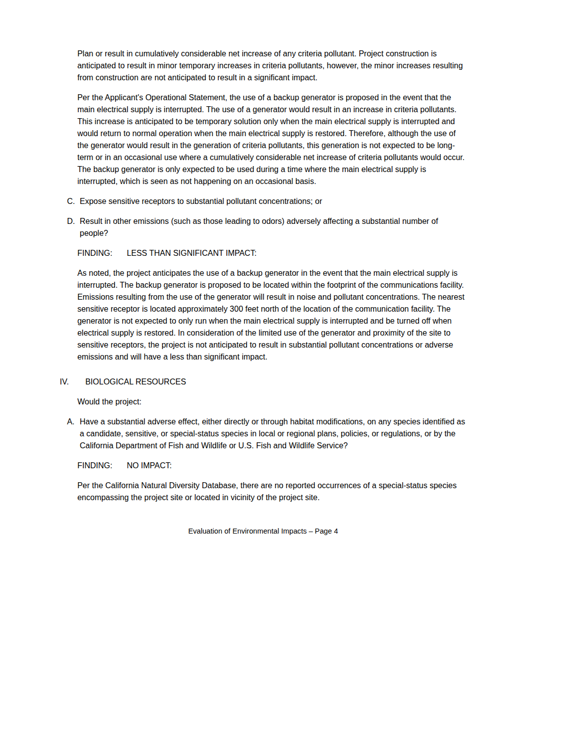Plan or result in cumulatively considerable net increase of any criteria pollutant. Project construction is anticipated to result in minor temporary increases in criteria pollutants, however, the minor increases resulting from construction are not anticipated to result in a significant impact.
Per the Applicant's Operational Statement, the use of a backup generator is proposed in the event that the main electrical supply is interrupted. The use of a generator would result in an increase in criteria pollutants. This increase is anticipated to be temporary solution only when the main electrical supply is interrupted and would return to normal operation when the main electrical supply is restored. Therefore, although the use of the generator would result in the generation of criteria pollutants, this generation is not expected to be long-term or in an occasional use where a cumulatively considerable net increase of criteria pollutants would occur. The backup generator is only expected to be used during a time where the main electrical supply is interrupted, which is seen as not happening on an occasional basis.
C.
Expose sensitive receptors to substantial pollutant concentrations; or
D.
Result in other emissions (such as those leading to odors) adversely affecting a substantial number of people?
FINDING: LESS THAN SIGNIFICANT IMPACT:
As noted, the project anticipates the use of a backup generator in the event that the main electrical supply is interrupted. The backup generator is proposed to be located within the footprint of the communications facility. Emissions resulting from the use of the generator will result in noise and pollutant concentrations. The nearest sensitive receptor is located approximately 300 feet north of the location of the communication facility. The generator is not expected to only run when the main electrical supply is interrupted and be turned off when electrical supply is restored. In consideration of the limited use of the generator and proximity of the site to sensitive receptors, the project is not anticipated to result in substantial pollutant concentrations or adverse emissions and will have a less than significant impact.
IV.
BIOLOGICAL RESOURCES
Would the project:
A.
Have a substantial adverse effect, either directly or through habitat modifications, on any species identified as a candidate, sensitive, or special-status species in local or regional plans, policies, or regulations, or by the California Department of Fish and Wildlife or U.S. Fish and Wildlife Service?
FINDING: NO IMPACT:
Per the California Natural Diversity Database, there are no reported occurrences of a special-status species encompassing the project site or located in vicinity of the project site.
Evaluation of Environmental Impacts – Page 4